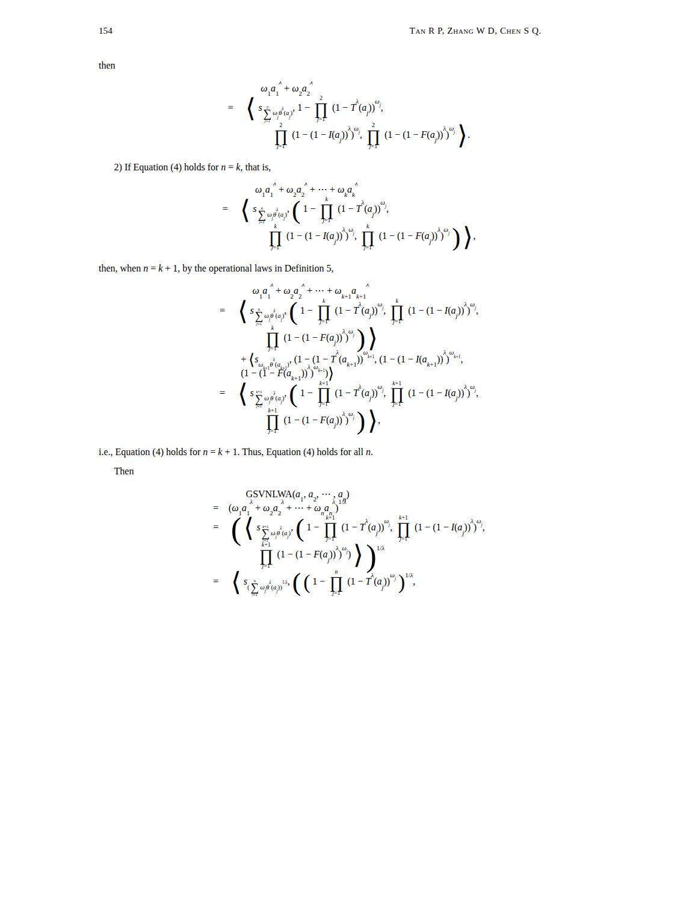154 Tan R P, Zhang W D, Chen S Q.
then
ω1a1λ + ω2a2λ = ⟨ s2∑j=1 ωjθλ(aj), 1 − 2∏j=1 (1 − Tλ(aj))ωj, 2∏j=1 (1 − (1 − I(aj))λ)ωj, 2∏j=1 (1 − (1 − F(aj))λ)ωj ⟩.
2) If Equation (4) holds for n = k, that is,
ω1a1λ + ω2a2λ + + ωkakλ = ⟨ sk∑j=1 ωjθλ(aj), ( 1 − k∏j=1 (1 − Tλ(aj))ωj, k∏j=1 (1 − (1 − I(aj))λ)ωj, k∏j=1 (1 − (1 − F(aj))λ)ωj ) ⟩,
then, when n = k + 1, by the operational laws in Definition 5,
ω1a1λ + ω2a2λ + + ωk+1ak+1λ = ⟨ sk∑j=1 ωjθλ(aj), ( 1 − k∏j=1 (1 − Tλ(aj))ωj, k∏j=1 (1 − (1 − I(aj))λ)ωj, k∏j=1 (1 − (1 − F(aj))λ)ωj ) ⟩ + ⟨sωk+1θλ(ak+1), (1 − (1 − Tλ(ak+1))ωk+1, (1 − (1 − I(ak+1))λ)ωk+1, (1 − (1 − F(ak+1))λ)ωk+1)⟩ = ⟨ sk+1∑j=1 ωjθλ(aj), ( 1 − k+1∏j=1 (1 − Tλ(aj))ωj, k+1∏j=1 (1 − (1 − I(aj))λ)ωj, k+1∏j=1 (1 − (1 − F(aj))λ)ωj ) ⟩,
i.e., Equation (4) holds for n = k + 1. Thus, Equation (4) holds for all n.
Then
GSVNLWA(a1, a2, , an) =(ω1a1λ + ω2a2λ + + ωnanλ)1/λ = ( ⟨ sk+1∑j=1 ωjθλ(aj), ( 1 − k+1∏j=1 (1 − Tλ(aj))ωj, k+1∏j=1 (1 − (1 − I(aj))λ)ωj, k+1∏j=1 (1 − (1 − F(aj))λ)ωj) ⟩ )1/λ = ⟨ s(n∑j=1 ωjθλ(aj))1/λ, ( ( 1 − n∏j=1 (1 − Tλ(aj))ωj )1/λ,